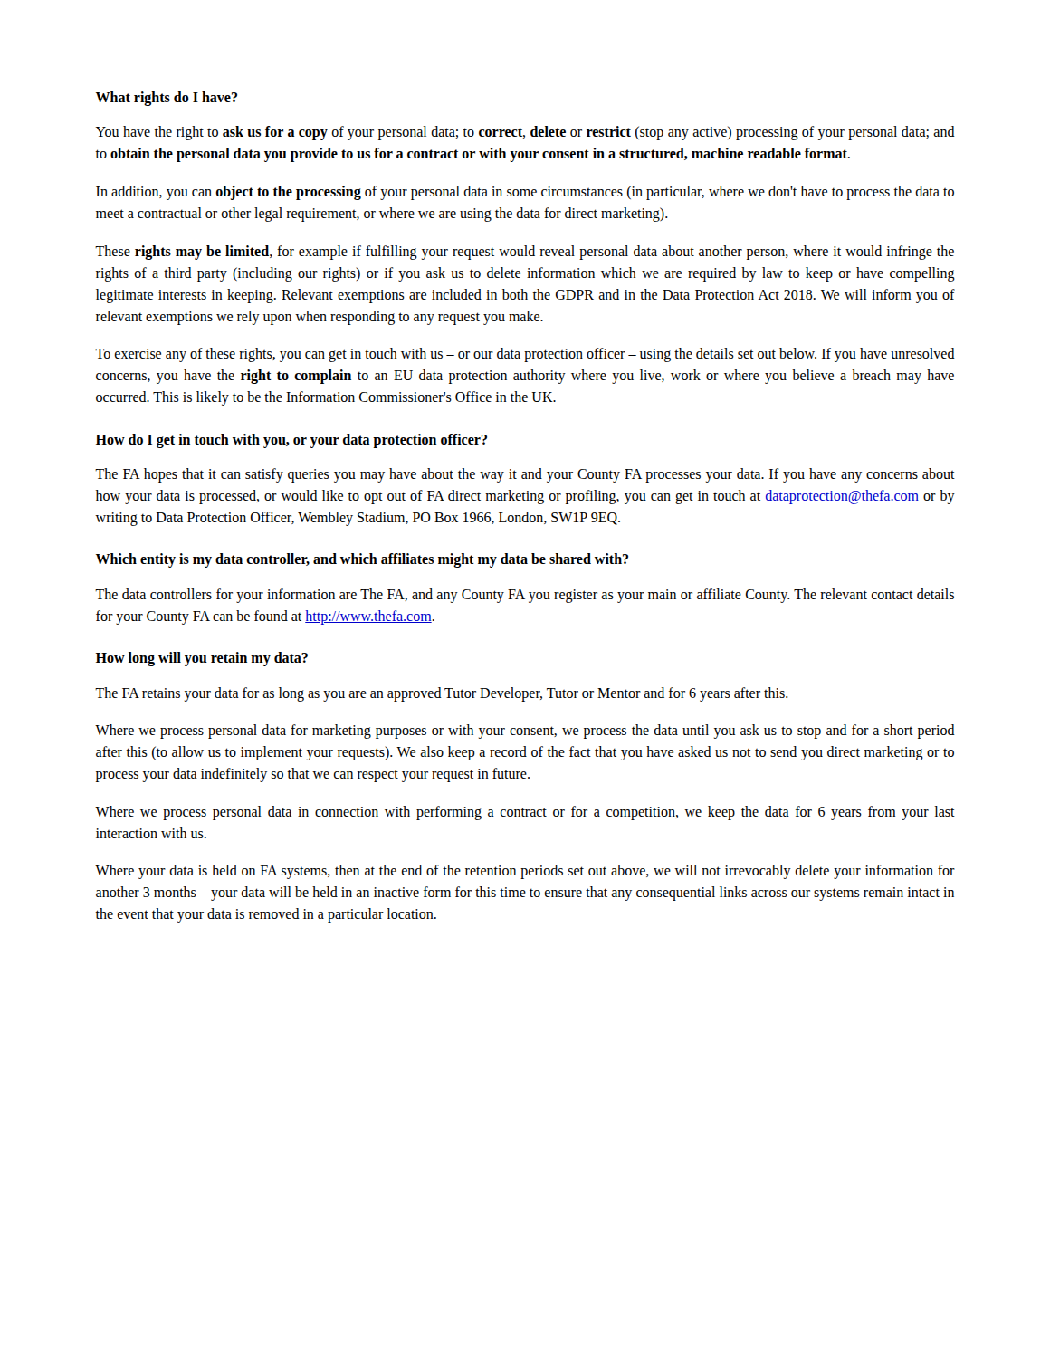What rights do I have?
You have the right to ask us for a copy of your personal data; to correct, delete or restrict (stop any active) processing of your personal data; and to obtain the personal data you provide to us for a contract or with your consent in a structured, machine readable format.
In addition, you can object to the processing of your personal data in some circumstances (in particular, where we don't have to process the data to meet a contractual or other legal requirement, or where we are using the data for direct marketing).
These rights may be limited, for example if fulfilling your request would reveal personal data about another person, where it would infringe the rights of a third party (including our rights) or if you ask us to delete information which we are required by law to keep or have compelling legitimate interests in keeping. Relevant exemptions are included in both the GDPR and in the Data Protection Act 2018. We will inform you of relevant exemptions we rely upon when responding to any request you make.
To exercise any of these rights, you can get in touch with us – or our data protection officer – using the details set out below. If you have unresolved concerns, you have the right to complain to an EU data protection authority where you live, work or where you believe a breach may have occurred. This is likely to be the Information Commissioner's Office in the UK.
How do I get in touch with you, or your data protection officer?
The FA hopes that it can satisfy queries you may have about the way it and your County FA processes your data. If you have any concerns about how your data is processed, or would like to opt out of FA direct marketing or profiling, you can get in touch at dataprotection@thefa.com or by writing to Data Protection Officer, Wembley Stadium, PO Box 1966, London, SW1P 9EQ.
Which entity is my data controller, and which affiliates might my data be shared with?
The data controllers for your information are The FA, and any County FA you register as your main or affiliate County. The relevant contact details for your County FA can be found at http://www.thefa.com.
How long will you retain my data?
The FA retains your data for as long as you are an approved Tutor Developer, Tutor or Mentor and for 6 years after this.
Where we process personal data for marketing purposes or with your consent, we process the data until you ask us to stop and for a short period after this (to allow us to implement your requests). We also keep a record of the fact that you have asked us not to send you direct marketing or to process your data indefinitely so that we can respect your request in future.
Where we process personal data in connection with performing a contract or for a competition, we keep the data for 6 years from your last interaction with us.
Where your data is held on FA systems, then at the end of the retention periods set out above, we will not irrevocably delete your information for another 3 months – your data will be held in an inactive form for this time to ensure that any consequential links across our systems remain intact in the event that your data is removed in a particular location.